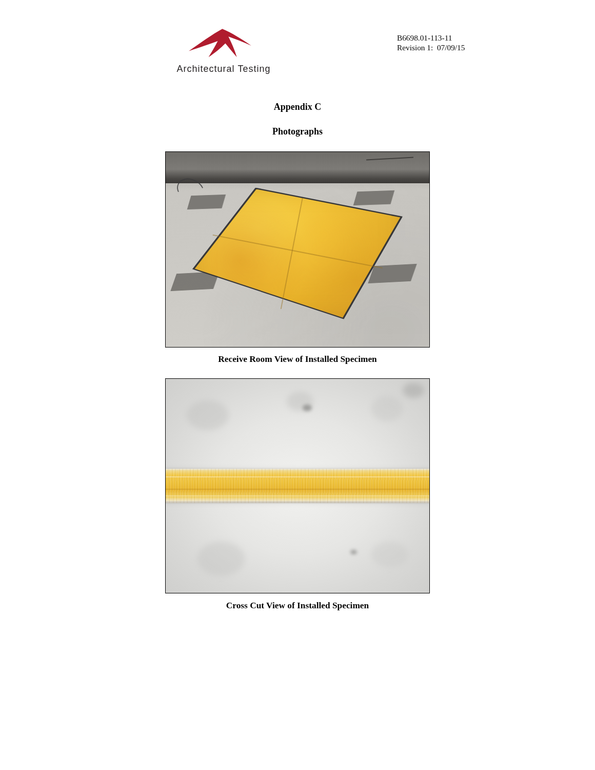Architectural Testing
B6698.01-113-11
Revision 1: 07/09/15
Appendix C
Photographs
Receive Room View of Installed Specimen
Cross Cut View of Installed Specimen